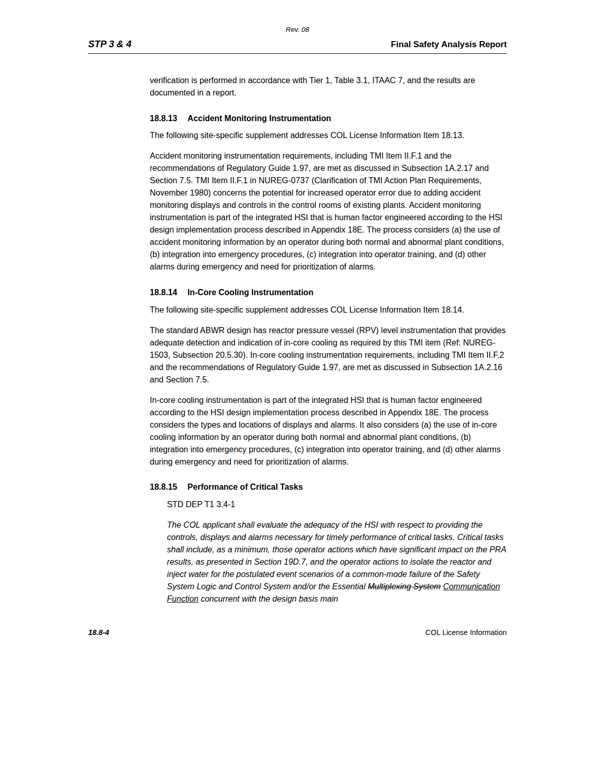Rev. 08
STP 3 & 4 Final Safety Analysis Report
verification is performed in accordance with Tier 1, Table 3.1, ITAAC 7, and the results are documented in a report.
18.8.13 Accident Monitoring Instrumentation
The following site-specific supplement addresses COL License Information Item 18.13.
Accident monitoring instrumentation requirements, including TMI Item II.F.1 and the recommendations of Regulatory Guide 1.97, are met as discussed in Subsection 1A.2.17 and Section 7.5. TMI Item II.F.1 in NUREG-0737 (Clarification of TMI Action Plan Requirements, November 1980) concerns the potential for increased operator error due to adding accident monitoring displays and controls in the control rooms of existing plants. Accident monitoring instrumentation is part of the integrated HSI that is human factor engineered according to the HSI design implementation process described in Appendix 18E. The process considers (a) the use of accident monitoring information by an operator during both normal and abnormal plant conditions, (b) integration into emergency procedures, (c) integration into operator training, and (d) other alarms during emergency and need for prioritization of alarms.
18.8.14 In-Core Cooling Instrumentation
The following site-specific supplement addresses COL License Information Item 18.14.
The standard ABWR design has reactor pressure vessel (RPV) level instrumentation that provides adequate detection and indication of in-core cooling as required by this TMI item (Ref: NUREG-1503, Subsection 20.5.30). In-core cooling instrumentation requirements, including TMI Item II.F.2 and the recommendations of Regulatory Guide 1.97, are met as discussed in Subsection 1A.2.16 and Section 7.5.
In-core cooling instrumentation is part of the integrated HSI that is human factor engineered according to the HSI design implementation process described in Appendix 18E. The process considers the types and locations of displays and alarms. It also considers (a) the use of in-core cooling information by an operator during both normal and abnormal plant conditions, (b) integration into emergency procedures, (c) integration into operator training, and (d) other alarms during emergency and need for prioritization of alarms.
18.8.15 Performance of Critical Tasks
STD DEP T1 3.4-1
The COL applicant shall evaluate the adequacy of the HSI with respect to providing the controls, displays and alarms necessary for timely performance of critical tasks. Critical tasks shall include, as a minimum, those operator actions which have significant impact on the PRA results, as presented in Section 19D.7, and the operator actions to isolate the reactor and inject water for the postulated event scenarios of a common-mode failure of the Safety System Logic and Control System and/or the Essential Multiplexing System Communication Function concurrent with the design basis main
18.8-4 COL License Information